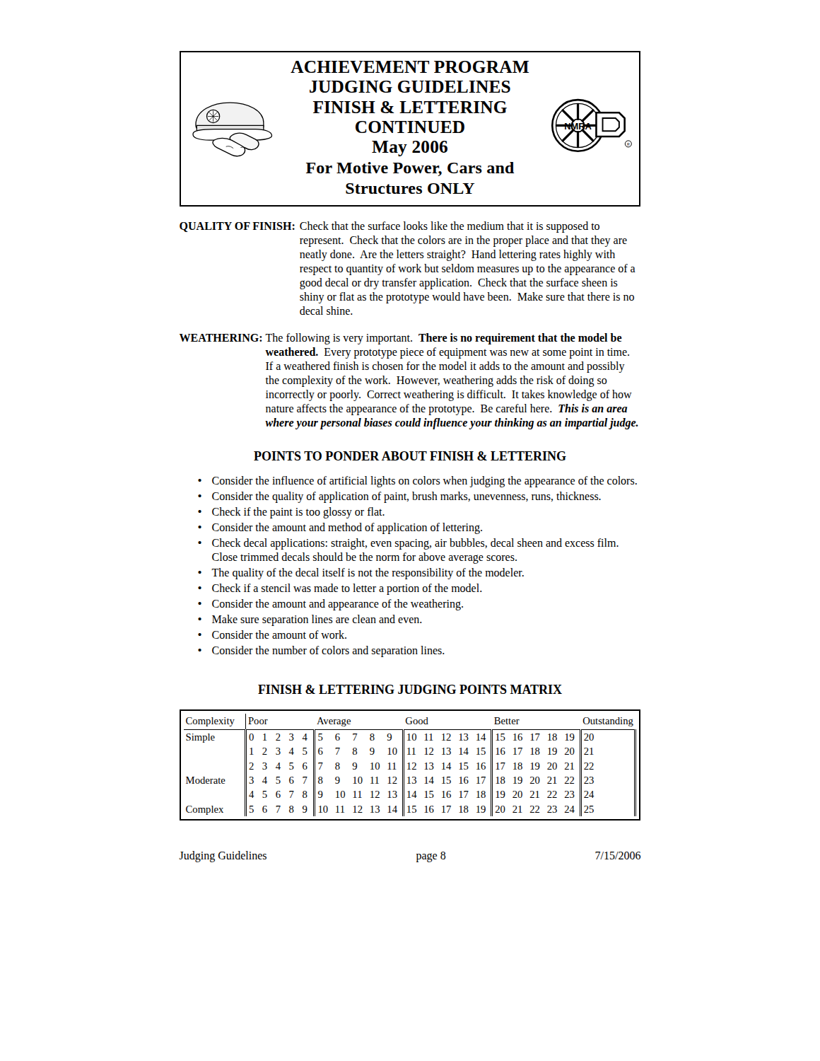ACHIEVEMENT PROGRAM
JUDGING GUIDELINES
FINISH & LETTERING CONTINUED
May 2006
For Motive Power, Cars and Structures ONLY
NMRA R
QUALITY OF FINISH:
Check that the surface looks like the medium that it is supposed to represent. Check that the colors are in the proper place and that they are neatly done. Are the letters straight? Hand lettering rates highly with respect to quantity of work but seldom measures up to the appearance of a good decal or dry transfer application. Check that the surface sheen is shiny or flat as the prototype would have been. Make sure that there is no decal shine.
WEATHERING:
The following is very important. There is no requirement that the model be weathered. Every prototype piece of equipment was new at some point in time. If a weathered finish is chosen for the model it adds to the amount and possibly the complexity of the work. However, weathering adds the risk of doing so incorrectly or poorly. Correct weathering is difficult. It takes knowledge of how nature affects the appearance of the prototype. Be careful here. This is an area where your personal biases could influence your thinking as an impartial judge.
POINTS TO PONDER ABOUT FINISH & LETTERING
Consider the influence of artificial lights on colors when judging the appearance of the colors.
Consider the quality of application of paint, brush marks, unevenness, runs, thickness.
Check if the paint is too glossy or flat.
Consider the amount and method of application of lettering.
Check decal applications: straight, even spacing, air bubbles, decal sheen and excess film. Close trimmed decals should be the norm for above average scores.
The quality of the decal itself is not the responsibility of the modeler.
Check if a stencil was made to letter a portion of the model.
Consider the amount and appearance of the weathering.
Make sure separation lines are clean and even.
Consider the amount of work.
Consider the number of colors and separation lines.
FINISH & LETTERING JUDGING POINTS MATRIX
| Complexity | Poor | Average | Good | Better | Outstanding |
| Simple | 0 | 1 | 2 | 3 | 4 | 5 | 6 | 7 | 8 | 9 | 10 | 11 | 12 | 13 | 14 | 15 | 16 | 17 | 18 | 19 | 20 |
| | 1 | 2 | 3 | 4 | 5 | 6 | 7 | 8 | 9 | 10 | 11 | 12 | 13 | 14 | 15 | 16 | 17 | 18 | 19 | 20 | 21 |
| | 2 | 3 | 4 | 5 | 6 | 7 | 8 | 9 | 10 | 11 | 12 | 13 | 14 | 15 | 16 | 17 | 18 | 19 | 20 | 21 | 22 |
| Moderate | 3 | 4 | 5 | 6 | 7 | 8 | 9 | 10 | 11 | 12 | 13 | 14 | 15 | 16 | 17 | 18 | 19 | 20 | 21 | 22 | 23 |
| | 4 | 5 | 6 | 7 | 8 | 9 | 10 | 11 | 12 | 13 | 14 | 15 | 16 | 17 | 18 | 19 | 20 | 21 | 22 | 23 | 24 |
| Complex | 5 | 6 | 7 | 8 | 9 | 10 | 11 | 12 | 13 | 14 | 15 | 16 | 17 | 18 | 19 | 20 | 21 | 22 | 23 | 24 | 25 |
Judging Guidelines
page 8
7/15/2006